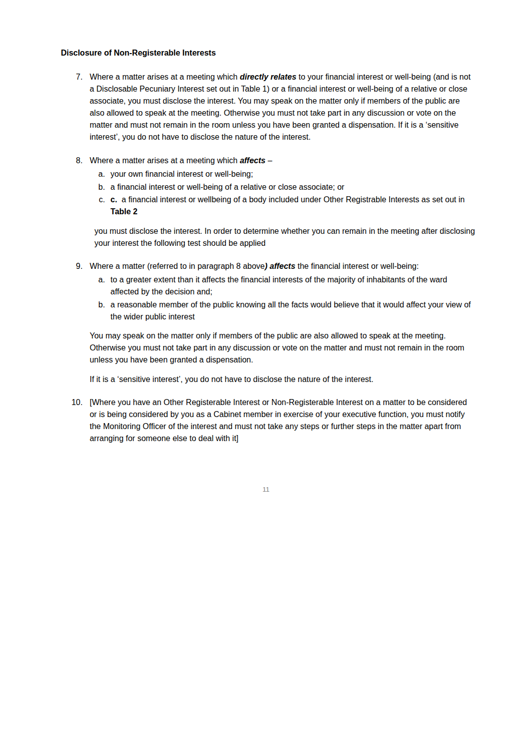Disclosure of Non-Registerable Interests
Where a matter arises at a meeting which directly relates to your financial interest or well-being (and is not a Disclosable Pecuniary Interest set out in Table 1) or a financial interest or well-being of a relative or close associate, you must disclose the interest. You may speak on the matter only if members of the public are also allowed to speak at the meeting. Otherwise you must not take part in any discussion or vote on the matter and must not remain in the room unless you have been granted a dispensation. If it is a ‘sensitive interest’, you do not have to disclose the nature of the interest.
Where a matter arises at a meeting which affects –
your own financial interest or well-being;
a financial interest or well-being of a relative or close associate; or
c. a financial interest or wellbeing of a body included under Other Registrable Interests as set out in Table 2
you must disclose the interest. In order to determine whether you can remain in the meeting after disclosing your interest the following test should be applied
Where a matter (referred to in paragraph 8 above) affects the financial interest or well-being:
to a greater extent than it affects the financial interests of the majority of inhabitants of the ward affected by the decision and;
a reasonable member of the public knowing all the facts would believe that it would affect your view of the wider public interest
You may speak on the matter only if members of the public are also allowed to speak at the meeting. Otherwise you must not take part in any discussion or vote on the matter and must not remain in the room unless you have been granted a dispensation.
If it is a ‘sensitive interest’, you do not have to disclose the nature of the interest.
[Where you have an Other Registerable Interest or Non-Registerable Interest on a matter to be considered or is being considered by you as a Cabinet member in exercise of your executive function, you must notify the Monitoring Officer of the interest and must not take any steps or further steps in the matter apart from arranging for someone else to deal with it]
11